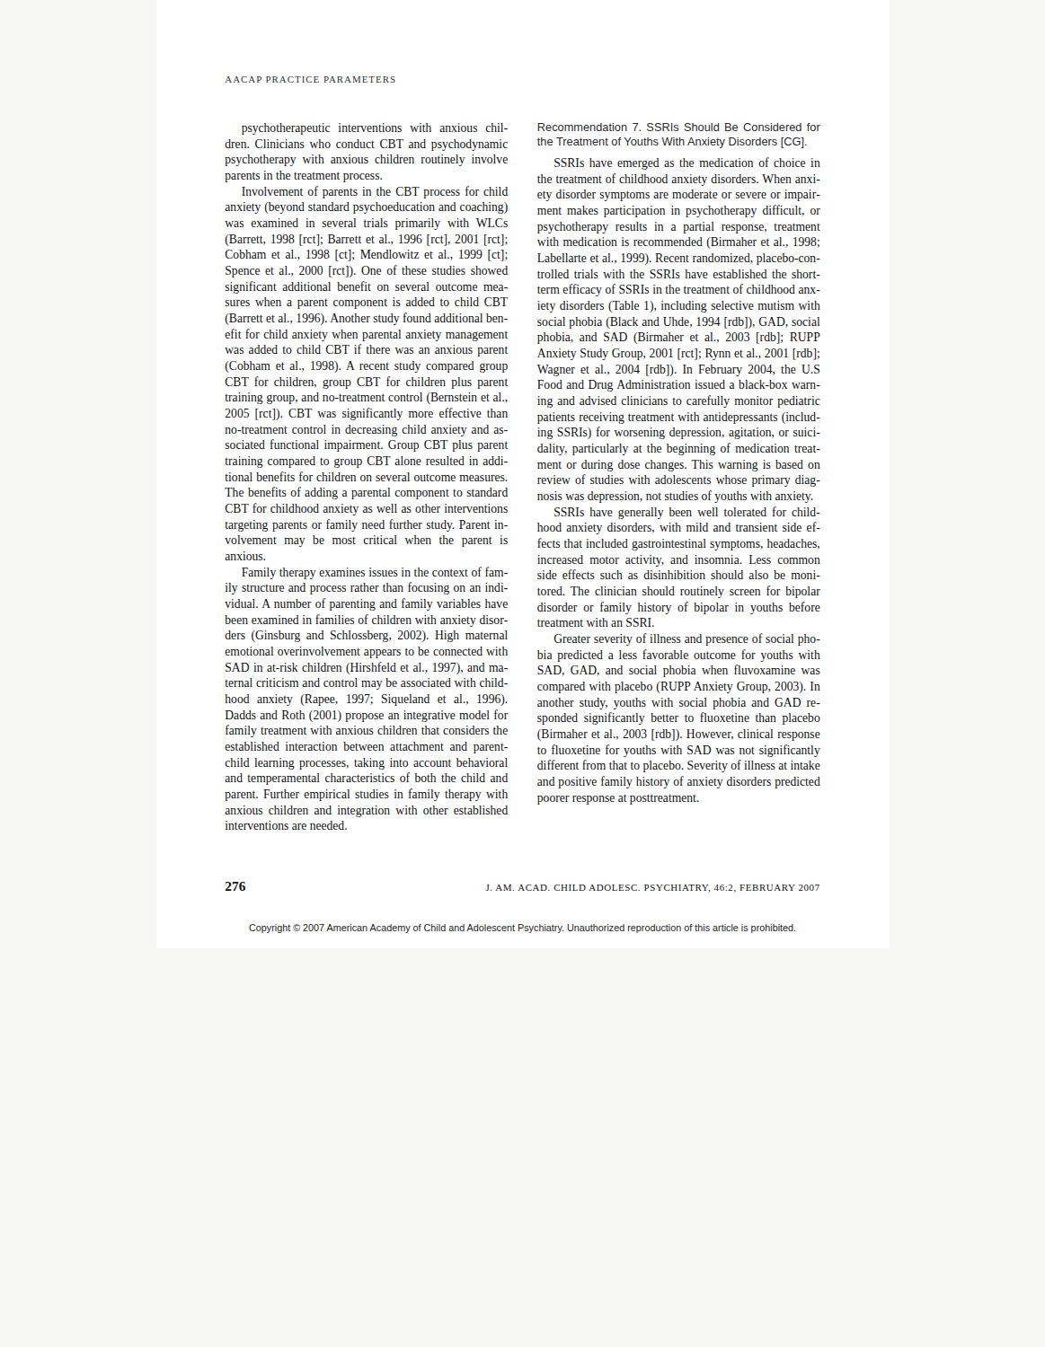AACAP Practice Parameters
psychotherapeutic interventions with anxious children. Clinicians who conduct CBT and psychodynamic psychotherapy with anxious children routinely involve parents in the treatment process.
Involvement of parents in the CBT process for child anxiety (beyond standard psychoeducation and coaching) was examined in several trials primarily with WLCs (Barrett, 1998 [rct]; Barrett et al., 1996 [rct], 2001 [rct]; Cobham et al., 1998 [ct]; Mendlowitz et al., 1999 [ct]; Spence et al., 2000 [rct]). One of these studies showed significant additional benefit on several outcome measures when a parent component is added to child CBT (Barrett et al., 1996). Another study found additional benefit for child anxiety when parental anxiety management was added to child CBT if there was an anxious parent (Cobham et al., 1998). A recent study compared group CBT for children, group CBT for children plus parent training group, and no-treatment control (Bernstein et al., 2005 [rct]). CBT was significantly more effective than no-treatment control in decreasing child anxiety and associated functional impairment. Group CBT plus parent training compared to group CBT alone resulted in additional benefits for children on several outcome measures. The benefits of adding a parental component to standard CBT for childhood anxiety as well as other interventions targeting parents or family need further study. Parent involvement may be most critical when the parent is anxious.
Family therapy examines issues in the context of family structure and process rather than focusing on an individual. A number of parenting and family variables have been examined in families of children with anxiety disorders (Ginsburg and Schlossberg, 2002). High maternal emotional overinvolvement appears to be connected with SAD in at-risk children (Hirshfeld et al., 1997), and maternal criticism and control may be associated with childhood anxiety (Rapee, 1997; Siqueland et al., 1996). Dadds and Roth (2001) propose an integrative model for family treatment with anxious children that considers the established interaction between attachment and parent-child learning processes, taking into account behavioral and temperamental characteristics of both the child and parent. Further empirical studies in family therapy with anxious children and integration with other established interventions are needed.
Recommendation 7. SSRIs Should Be Considered for the Treatment of Youths With Anxiety Disorders [CG].
SSRIs have emerged as the medication of choice in the treatment of childhood anxiety disorders. When anxiety disorder symptoms are moderate or severe or impairment makes participation in psychotherapy difficult, or psychotherapy results in a partial response, treatment with medication is recommended (Birmaher et al., 1998; Labellarte et al., 1999). Recent randomized, placebo-controlled trials with the SSRIs have established the short-term efficacy of SSRIs in the treatment of childhood anxiety disorders (Table 1), including selective mutism with social phobia (Black and Uhde, 1994 [rdb]), GAD, social phobia, and SAD (Birmaher et al., 2003 [rdb]; RUPP Anxiety Study Group, 2001 [rct]; Rynn et al., 2001 [rdb]; Wagner et al., 2004 [rdb]). In February 2004, the U.S Food and Drug Administration issued a black-box warning and advised clinicians to carefully monitor pediatric patients receiving treatment with antidepressants (including SSRIs) for worsening depression, agitation, or suicidality, particularly at the beginning of medication treatment or during dose changes. This warning is based on review of studies with adolescents whose primary diagnosis was depression, not studies of youths with anxiety.
SSRIs have generally been well tolerated for childhood anxiety disorders, with mild and transient side effects that included gastrointestinal symptoms, headaches, increased motor activity, and insomnia. Less common side effects such as disinhibition should also be monitored. The clinician should routinely screen for bipolar disorder or family history of bipolar in youths before treatment with an SSRI.
Greater severity of illness and presence of social phobia predicted a less favorable outcome for youths with SAD, GAD, and social phobia when fluvoxamine was compared with placebo (RUPP Anxiety Group, 2003). In another study, youths with social phobia and GAD responded significantly better to fluoxetine than placebo (Birmaher et al., 2003 [rdb]). However, clinical response to fluoxetine for youths with SAD was not significantly different from that to placebo. Severity of illness at intake and positive family history of anxiety disorders predicted poorer response at posttreatment.
276
J. Am. Acad. Child Adolesc. Psychiatry, 46:2, February 2007
Copyright © 2007 American Academy of Child and Adolescent Psychiatry. Unauthorized reproduction of this article is prohibited.